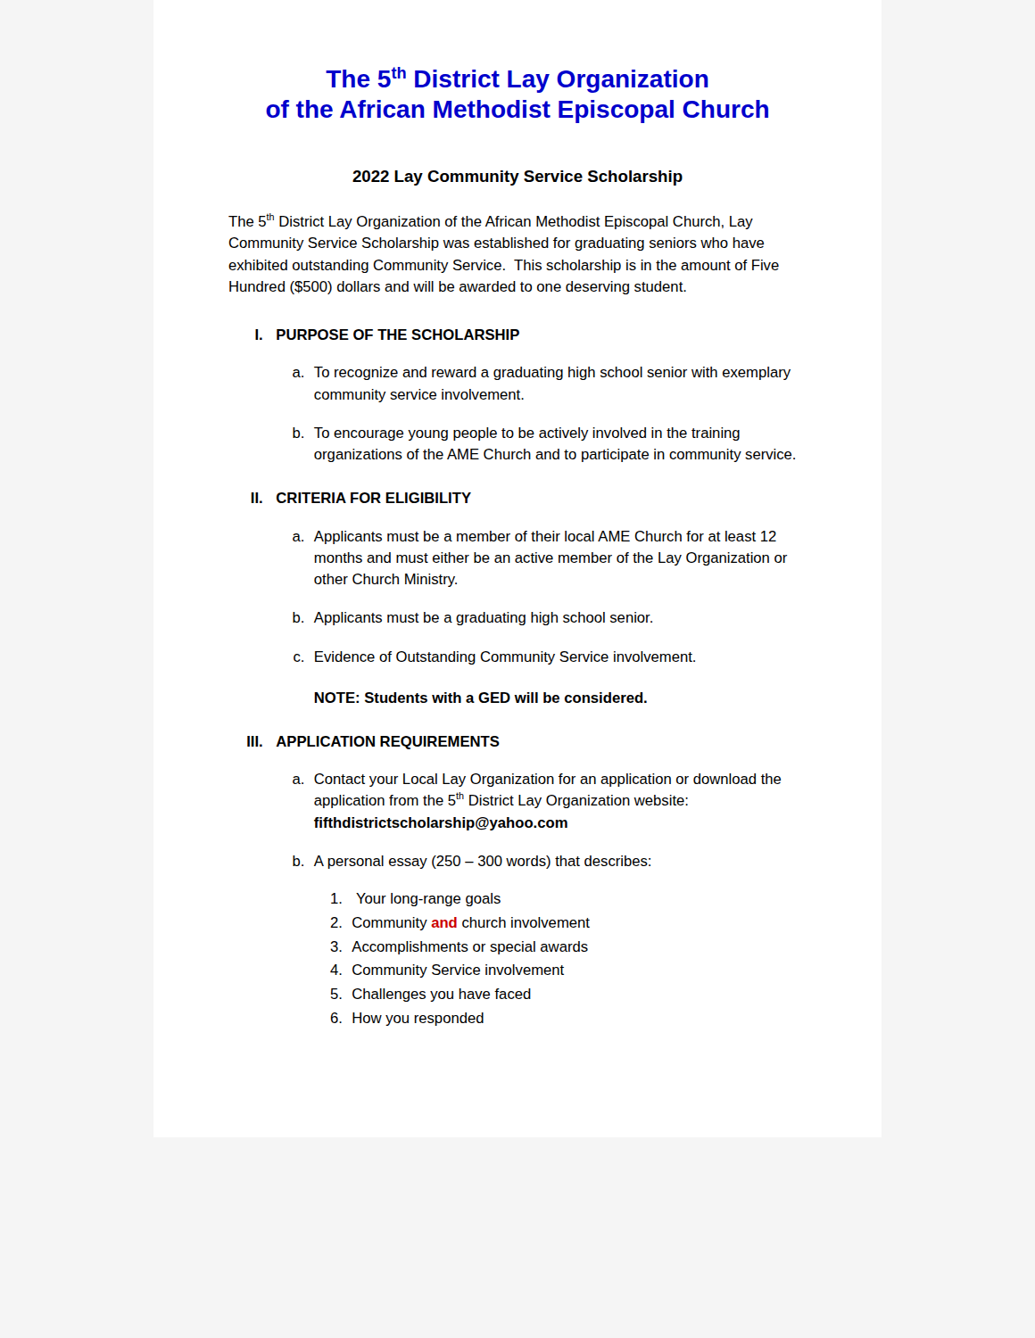The 5th District Lay Organization
of the African Methodist Episcopal Church
2022 Lay Community Service Scholarship
The 5th District Lay Organization of the African Methodist Episcopal Church, Lay Community Service Scholarship was established for graduating seniors who have exhibited outstanding Community Service. This scholarship is in the amount of Five Hundred ($500) dollars and will be awarded to one deserving student.
PURPOSE OF THE SCHOLARSHIP
To recognize and reward a graduating high school senior with exemplary community service involvement.
To encourage young people to be actively involved in the training organizations of the AME Church and to participate in community service.
CRITERIA FOR ELIGIBILITY
Applicants must be a member of their local AME Church for at least 12 months and must either be an active member of the Lay Organization or other Church Ministry.
Applicants must be a graduating high school senior.
Evidence of Outstanding Community Service involvement.
NOTE: Students with a GED will be considered.
APPLICATION REQUIREMENTS
Contact your Local Lay Organization for an application or download the application from the 5th District Lay Organization website:
fifthdistrictscholarship@yahoo.com
A personal essay (250 – 300 words) that describes:
Your long-range goals
Community and church involvement
Accomplishments or special awards
Community Service involvement
Challenges you have faced
How you responded